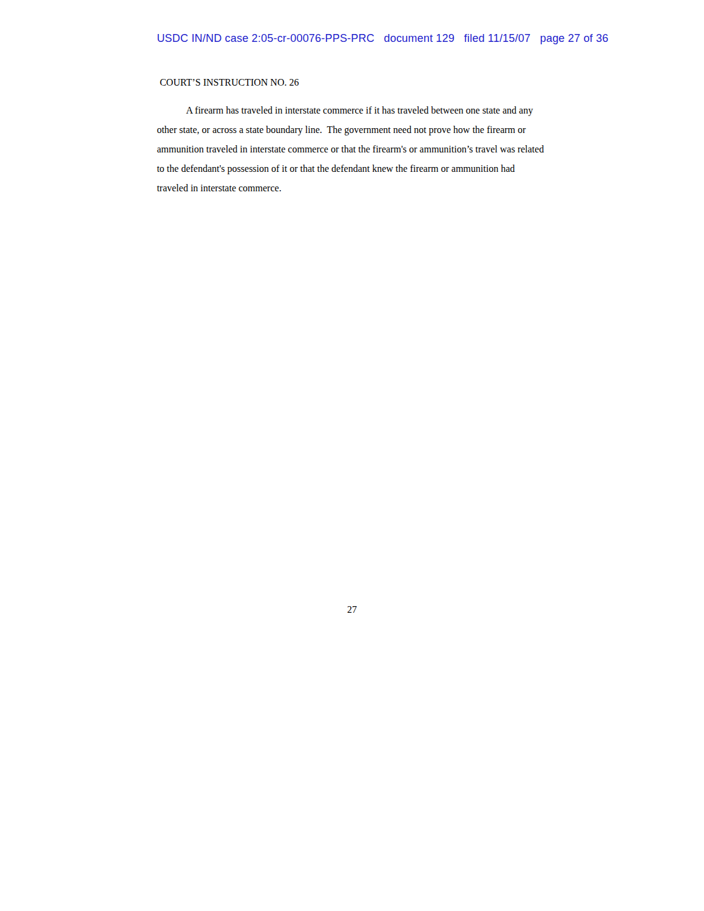USDC IN/ND case 2:05-cr-00076-PPS-PRC document 129 filed 11/15/07 page 27 of 36
COURT’S INSTRUCTION NO. 26
A firearm has traveled in interstate commerce if it has traveled between one state and any other state, or across a state boundary line. The government need not prove how the firearm or ammunition traveled in interstate commerce or that the firearm's or ammunition’s travel was related to the defendant's possession of it or that the defendant knew the firearm or ammunition had traveled in interstate commerce.
27